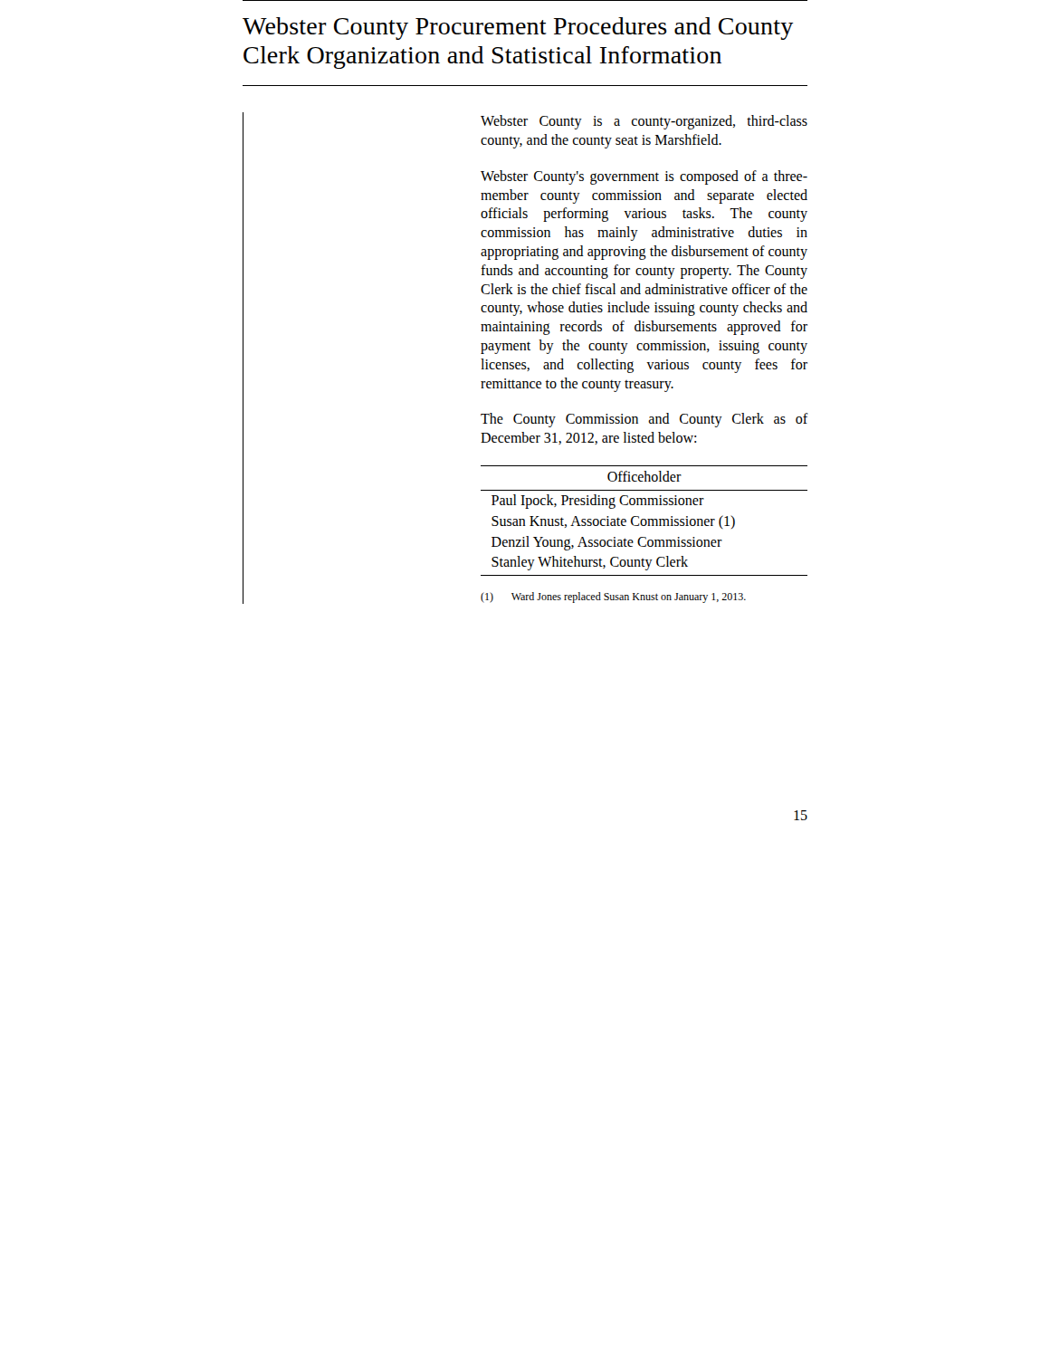Webster County Procurement Procedures and County Clerk Organization and Statistical Information
Webster County is a county-organized, third-class county, and the county seat is Marshfield.
Webster County's government is composed of a three-member county commission and separate elected officials performing various tasks. The county commission has mainly administrative duties in appropriating and approving the disbursement of county funds and accounting for county property. The County Clerk is the chief fiscal and administrative officer of the county, whose duties include issuing county checks and maintaining records of disbursements approved for payment by the county commission, issuing county licenses, and collecting various county fees for remittance to the county treasury.
The County Commission and County Clerk as of December 31, 2012, are listed below:
| Officeholder |
| --- |
| Paul Ipock, Presiding Commissioner |
| Susan Knust, Associate Commissioner (1) |
| Denzil Young, Associate Commissioner |
| Stanley Whitehurst, County Clerk |
(1) Ward Jones replaced Susan Knust on January 1, 2013.
15